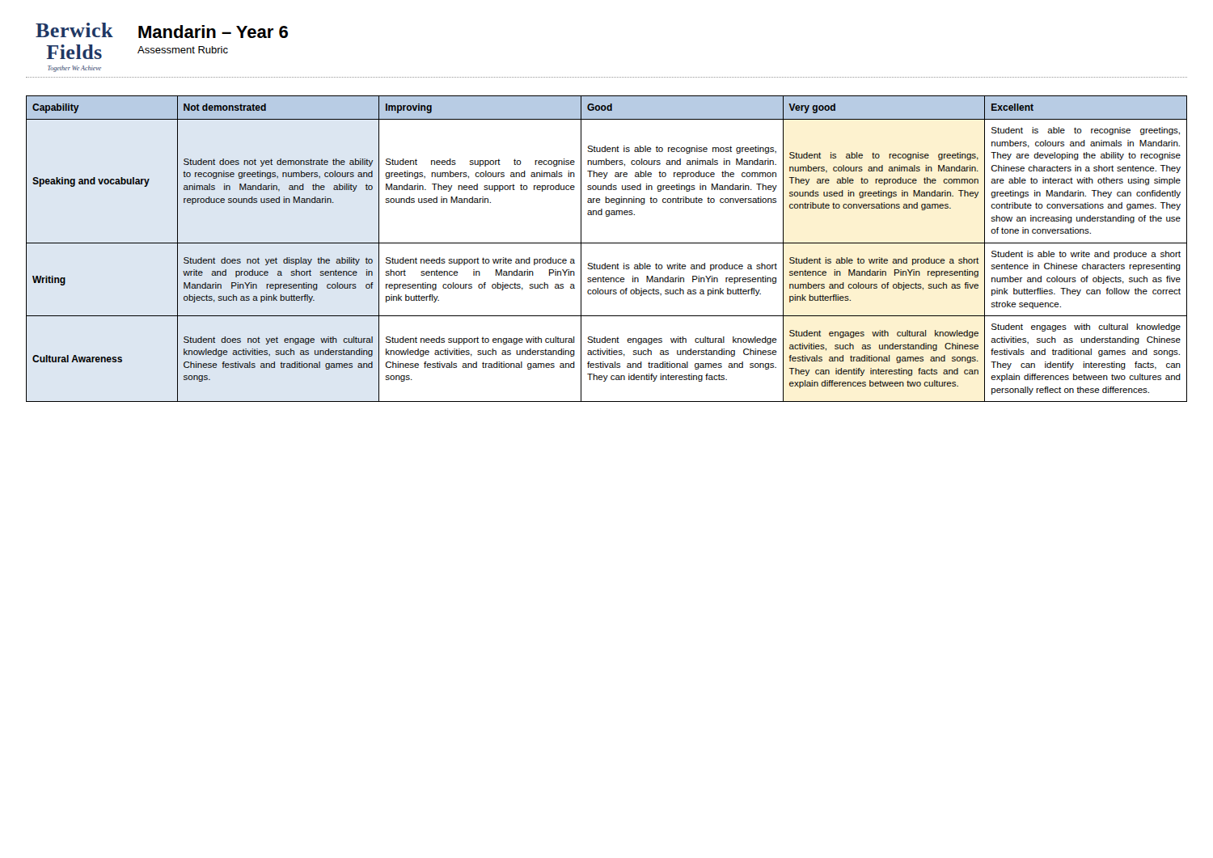Berwick
Fields
Together We Achieve
Mandarin – Year 6
Assessment Rubric
| Capability | Not demonstrated | Improving | Good | Very good | Excellent |
| --- | --- | --- | --- | --- | --- |
| Speaking and vocabulary | Student does not yet demonstrate the ability to recognise greetings, numbers, colours and animals in Mandarin, and the ability to reproduce sounds used in Mandarin. | Student needs support to recognise greetings, numbers, colours and animals in Mandarin. They need support to reproduce sounds used in Mandarin. | Student is able to recognise most greetings, numbers, colours and animals in Mandarin. They are able to reproduce the common sounds used in greetings in Mandarin. They are beginning to contribute to conversations and games. | Student is able to recognise greetings, numbers, colours and animals in Mandarin. They are able to reproduce the common sounds used in greetings in Mandarin. They contribute to conversations and games. | Student is able to recognise greetings, numbers, colours and animals in Mandarin. They are developing the ability to recognise Chinese characters in a short sentence. They are able to interact with others using simple greetings in Mandarin. They can confidently contribute to conversations and games. They show an increasing understanding of the use of tone in conversations. |
| Writing | Student does not yet display the ability to write and produce a short sentence in Mandarin PinYin representing colours of objects, such as a pink butterfly. | Student needs support to write and produce a short sentence in Mandarin PinYin representing colours of objects, such as a pink butterfly. | Student is able to write and produce a short sentence in Mandarin PinYin representing colours of objects, such as a pink butterfly. | Student is able to write and produce a short sentence in Mandarin PinYin representing numbers and colours of objects, such as five pink butterflies. | Student is able to write and produce a short sentence in Chinese characters representing number and colours of objects, such as five pink butterflies. They can follow the correct stroke sequence. |
| Cultural Awareness | Student does not yet engage with cultural knowledge activities, such as understanding Chinese festivals and traditional games and songs. | Student needs support to engage with cultural knowledge activities, such as understanding Chinese festivals and traditional games and songs. | Student engages with cultural knowledge activities, such as understanding Chinese festivals and traditional games and songs. They can identify interesting facts. | Student engages with cultural knowledge activities, such as understanding Chinese festivals and traditional games and songs. They can identify interesting facts and can explain differences between two cultures. | Student engages with cultural knowledge activities, such as understanding Chinese festivals and traditional games and songs. They can identify interesting facts, can explain differences between two cultures and personally reflect on these differences. |